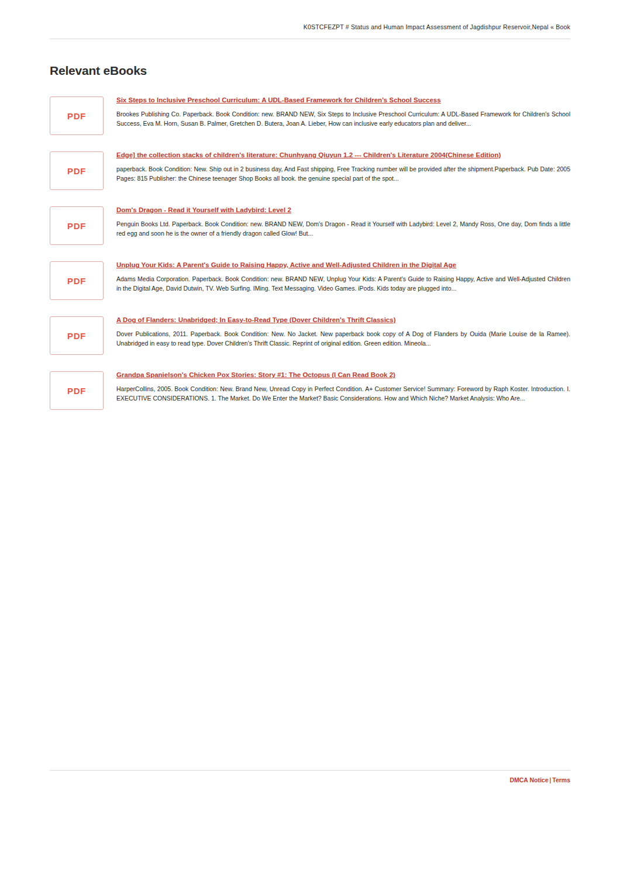K0STCFEZPT # Status and Human Impact Assessment of Jagdishpur Reservoir,Nepal « Book
Relevant eBooks
PDF
Six Steps to Inclusive Preschool Curriculum: A UDL-Based Framework for Children's School Success
Brookes Publishing Co. Paperback. Book Condition: new. BRAND NEW, Six Steps to Inclusive Preschool Curriculum: A UDL-Based Framework for Children's School Success, Eva M. Horn, Susan B. Palmer, Gretchen D. Butera, Joan A. Lieber, How can inclusive early educators plan and deliver...
PDF
Edge] the collection stacks of children's literature: Chunhyang Qiuyun 1.2 --- Children's Literature 2004(Chinese Edition)
paperback. Book Condition: New. Ship out in 2 business day, And Fast shipping, Free Tracking number will be provided after the shipment.Paperback. Pub Date: 2005 Pages: 815 Publisher: the Chinese teenager Shop Books all book. the genuine special part of the spot...
PDF
Dom's Dragon - Read it Yourself with Ladybird: Level 2
Penguin Books Ltd. Paperback. Book Condition: new. BRAND NEW, Dom's Dragon - Read it Yourself with Ladybird: Level 2, Mandy Ross, One day, Dom finds a little red egg and soon he is the owner of a friendly dragon called Glow! But...
PDF
Unplug Your Kids: A Parent's Guide to Raising Happy, Active and Well-Adjusted Children in the Digital Age
Adams Media Corporation. Paperback. Book Condition: new. BRAND NEW, Unplug Your Kids: A Parent's Guide to Raising Happy, Active and Well-Adjusted Children in the Digital Age, David Dutwin, TV. Web Surfing. IMing. Text Messaging. Video Games. iPods. Kids today are plugged into...
PDF
A Dog of Flanders: Unabridged; In Easy-to-Read Type (Dover Children's Thrift Classics)
Dover Publications, 2011. Paperback. Book Condition: New. No Jacket. New paperback book copy of A Dog of Flanders by Ouida (Marie Louise de la Ramee). Unabridged in easy to read type. Dover Children's Thrift Classic. Reprint of original edition. Green edition. Mineola...
PDF
Grandpa Spanielson's Chicken Pox Stories: Story #1: The Octopus (I Can Read Book 2)
HarperCollins, 2005. Book Condition: New. Brand New, Unread Copy in Perfect Condition. A+ Customer Service! Summary: Foreword by Raph Koster. Introduction. I. EXECUTIVE CONSIDERATIONS. 1. The Market. Do We Enter the Market? Basic Considerations. How and Which Niche? Market Analysis: Who Are...
DMCA Notice|Terms